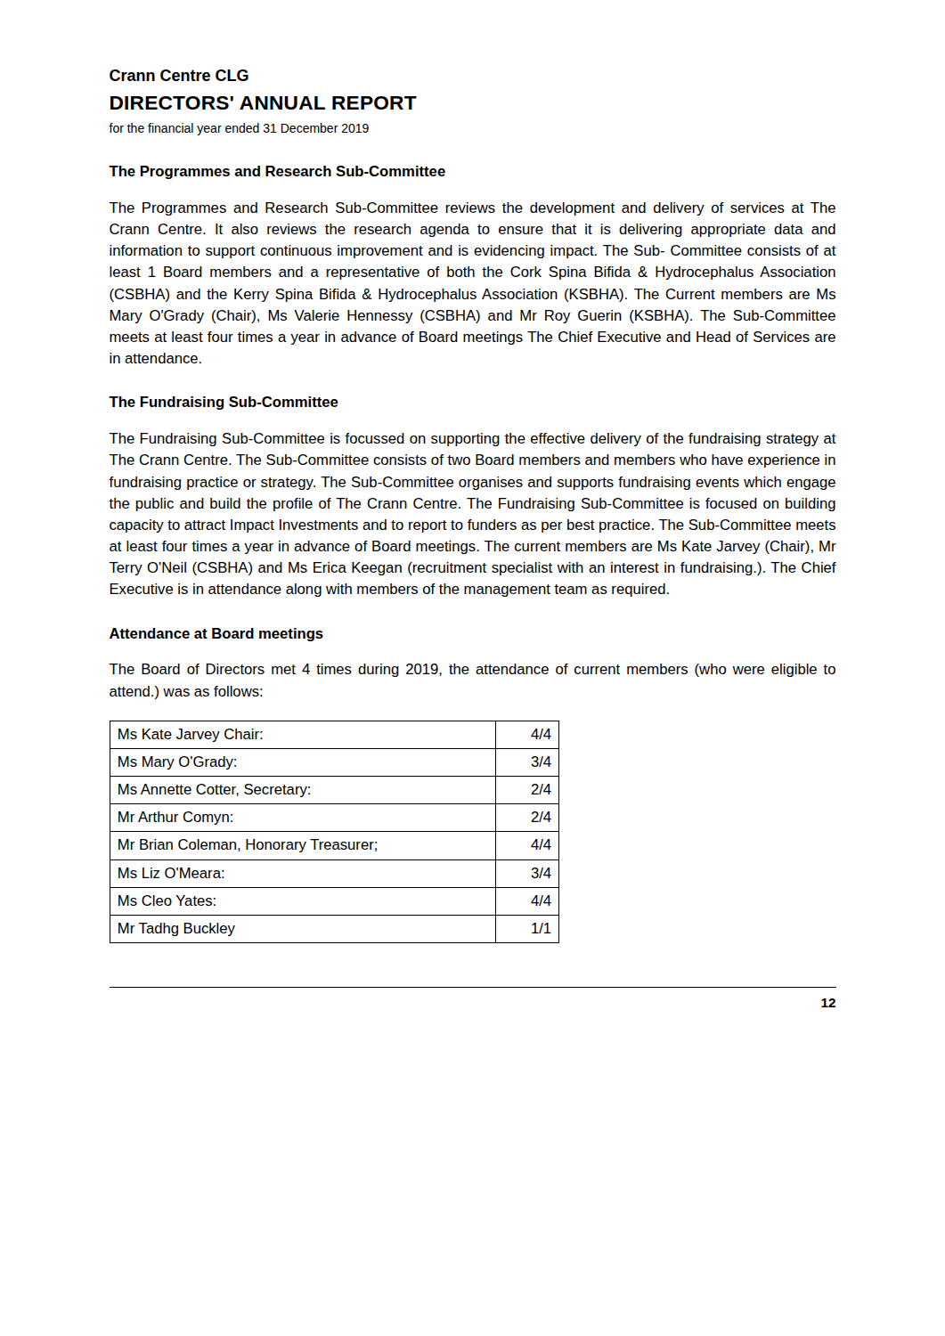Crann Centre CLG
DIRECTORS' ANNUAL REPORT
for the financial year ended 31 December 2019
The Programmes and Research Sub-Committee
The Programmes and Research Sub-Committee reviews the development and delivery of services at The Crann Centre. It also reviews the research agenda to ensure that it is delivering appropriate data and information to support continuous improvement and is evidencing impact. The Sub- Committee consists of at least 1 Board members and a representative of both the Cork Spina Bifida & Hydrocephalus Association (CSBHA) and the Kerry Spina Bifida & Hydrocephalus Association (KSBHA). The Current members are Ms Mary O'Grady (Chair), Ms Valerie Hennessy (CSBHA) and Mr Roy Guerin (KSBHA). The Sub-Committee meets at least four times a year in advance of Board meetings The Chief Executive and Head of Services are in attendance.
The Fundraising Sub-Committee
The Fundraising Sub-Committee is focussed on supporting the effective delivery of the fundraising strategy at The Crann Centre. The Sub-Committee consists of two Board members and members who have experience in fundraising practice or strategy. The Sub-Committee organises and supports fundraising events which engage the public and build the profile of The Crann Centre. The Fundraising Sub-Committee is focused on building capacity to attract Impact Investments and to report to funders as per best practice. The Sub-Committee meets at least four times a year in advance of Board meetings. The current members are Ms Kate Jarvey (Chair), Mr Terry O'Neil (CSBHA) and Ms Erica Keegan (recruitment specialist with an interest in fundraising.). The Chief Executive is in attendance along with members of the management team as required.
Attendance at Board meetings
The Board of Directors met 4 times during 2019, the attendance of current members (who were eligible to attend.) was as follows:
| Ms Kate Jarvey Chair: | 4/4 |
| Ms Mary O'Grady: | 3/4 |
| Ms Annette Cotter, Secretary: | 2/4 |
| Mr Arthur Comyn: | 2/4 |
| Mr Brian Coleman, Honorary Treasurer; | 4/4 |
| Ms Liz O'Meara: | 3/4 |
| Ms Cleo Yates: | 4/4 |
| Mr Tadhg Buckley | 1/1 |
12